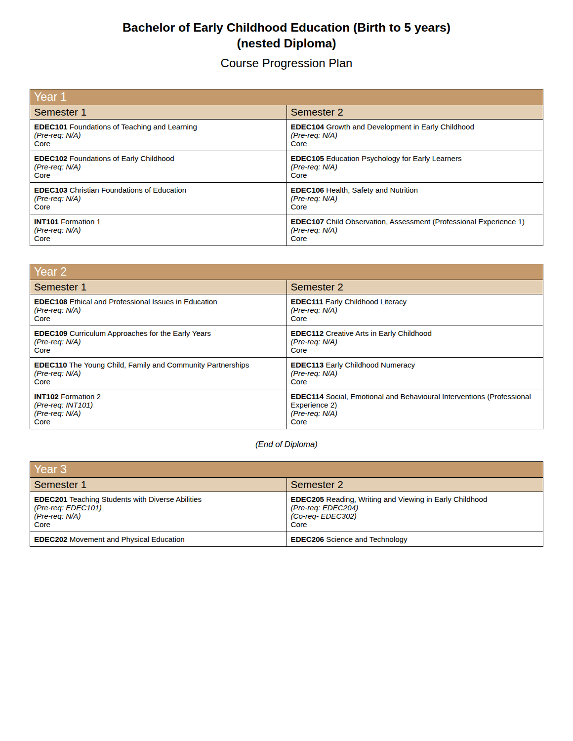Bachelor of Early Childhood Education (Birth to 5 years)
(nested Diploma)
Course Progression Plan
| Year 1 |
| Semester 1 | Semester 2 |
| EDEC101 Foundations of Teaching and Learning (Pre-req: N/A) Core | EDEC104 Growth and Development in Early Childhood (Pre-req: N/A) Core |
| EDEC102 Foundations of Early Childhood (Pre-req: N/A) Core | EDEC105 Education Psychology for Early Learners (Pre-req: N/A) Core |
| EDEC103 Christian Foundations of Education (Pre-req: N/A) Core | EDEC106 Health, Safety and Nutrition (Pre-req: N/A) Core |
| INT101 Formation 1 (Pre-req: N/A) Core | EDEC107 Child Observation, Assessment (Professional Experience 1) (Pre-req: N/A) Core |
| Year 2 |
| Semester 1 | Semester 2 |
| EDEC108 Ethical and Professional Issues in Education (Pre-req: N/A) Core | EDEC111 Early Childhood Literacy (Pre-req: N/A) Core |
| EDEC109 Curriculum Approaches for the Early Years (Pre-req: N/A) Core | EDEC112 Creative Arts in Early Childhood (Pre-req: N/A) Core |
| EDEC110 The Young Child, Family and Community Partnerships (Pre-req: N/A) Core | EDEC113 Early Childhood Numeracy (Pre-req: N/A) Core |
| INT102 Formation 2 (Pre-req: INT101) (Pre-req: N/A) Core | EDEC114 Social, Emotional and Behavioural Interventions (Professional Experience 2) (Pre-req: N/A) Core |
(End of Diploma)
| Year 3 |
| Semester 1 | Semester 2 |
| EDEC201 Teaching Students with Diverse Abilities (Pre-req: EDEC101) (Pre-req: N/A) Core | EDEC205 Reading, Writing and Viewing in Early Childhood (Pre-req: EDEC204) (Co-req- EDEC302) Core |
| EDEC202 Movement and Physical Education | EDEC206 Science and Technology |